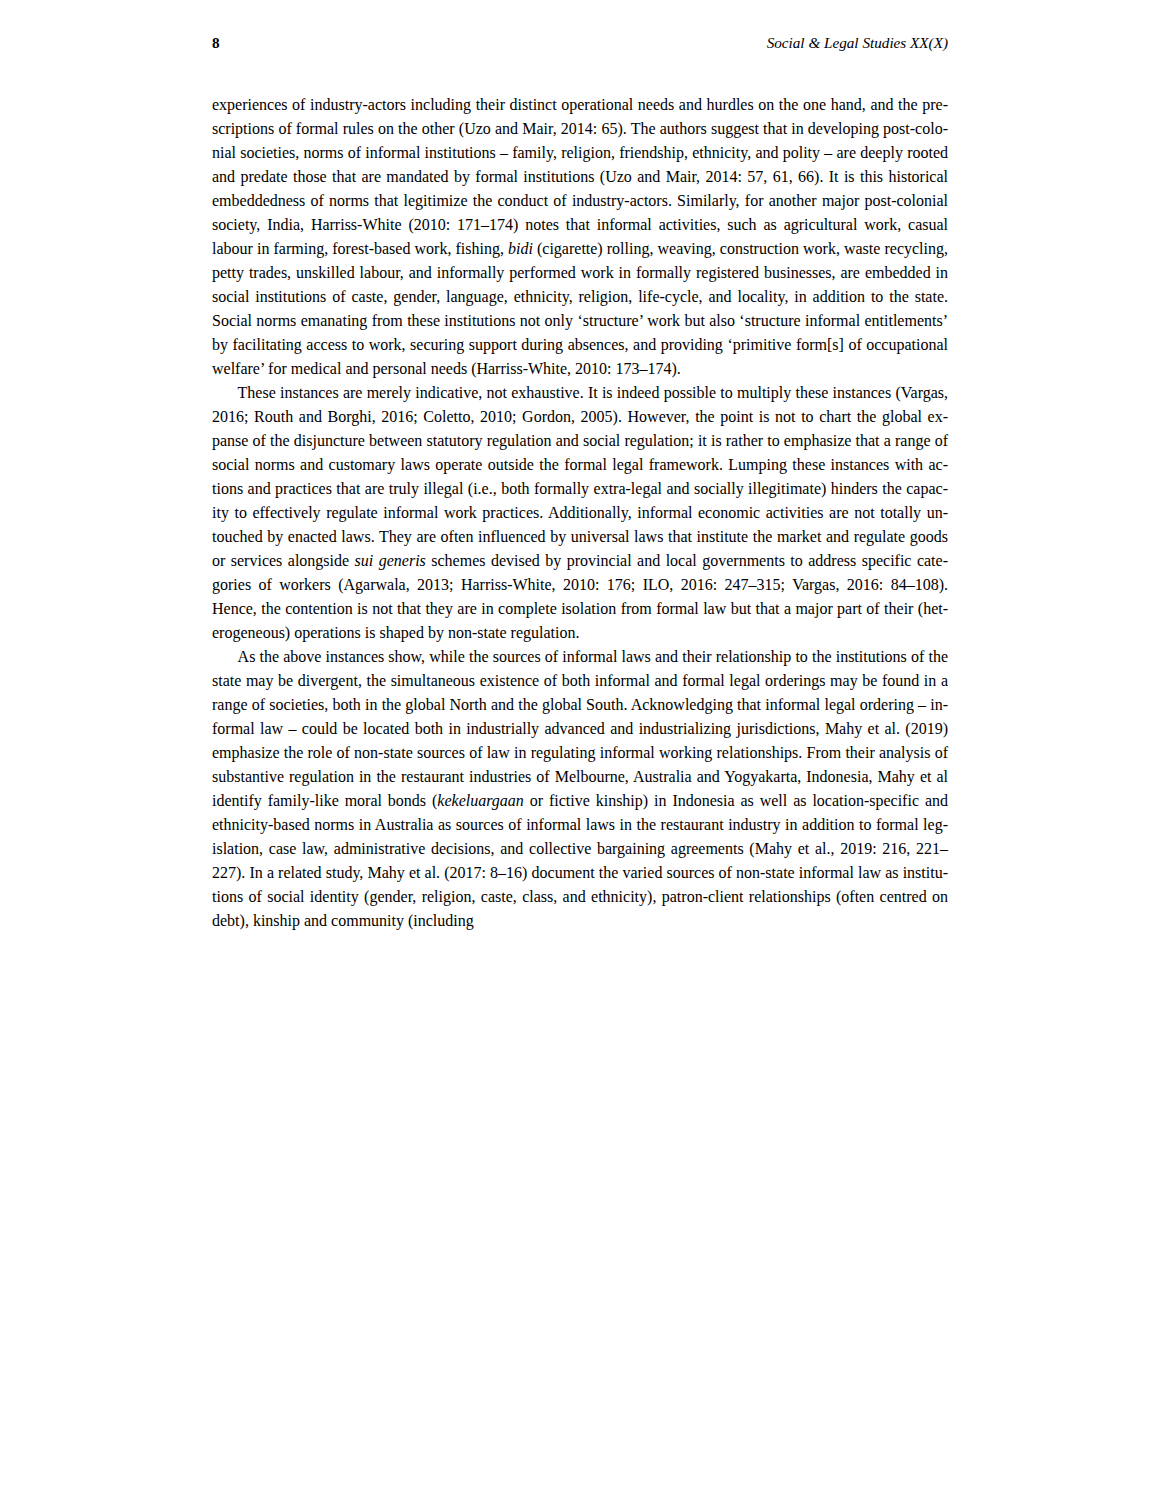8 Social & Legal Studies XX(X)
experiences of industry-actors including their distinct operational needs and hurdles on the one hand, and the prescriptions of formal rules on the other (Uzo and Mair, 2014: 65). The authors suggest that in developing post-colonial societies, norms of informal institutions – family, religion, friendship, ethnicity, and polity – are deeply rooted and predate those that are mandated by formal institutions (Uzo and Mair, 2014: 57, 61, 66). It is this historical embeddedness of norms that legitimize the conduct of industry-actors. Similarly, for another major post-colonial society, India, Harriss-White (2010: 171–174) notes that informal activities, such as agricultural work, casual labour in farming, forest-based work, fishing, bidi (cigarette) rolling, weaving, construction work, waste recycling, petty trades, unskilled labour, and informally performed work in formally registered businesses, are embedded in social institutions of caste, gender, language, ethnicity, religion, life-cycle, and locality, in addition to the state. Social norms emanating from these institutions not only ‘structure’ work but also ‘structure informal entitlements’ by facilitating access to work, securing support during absences, and providing ‘primitive form[s] of occupational welfare’ for medical and personal needs (Harriss-White, 2010: 173–174).
These instances are merely indicative, not exhaustive. It is indeed possible to multiply these instances (Vargas, 2016; Routh and Borghi, 2016; Coletto, 2010; Gordon, 2005). However, the point is not to chart the global expanse of the disjuncture between statutory regulation and social regulation; it is rather to emphasize that a range of social norms and customary laws operate outside the formal legal framework. Lumping these instances with actions and practices that are truly illegal (i.e., both formally extra-legal and socially illegitimate) hinders the capacity to effectively regulate informal work practices. Additionally, informal economic activities are not totally untouched by enacted laws. They are often influenced by universal laws that institute the market and regulate goods or services alongside sui generis schemes devised by provincial and local governments to address specific categories of workers (Agarwala, 2013; Harriss-White, 2010: 176; ILO, 2016: 247–315; Vargas, 2016: 84–108). Hence, the contention is not that they are in complete isolation from formal law but that a major part of their (heterogeneous) operations is shaped by non-state regulation.
As the above instances show, while the sources of informal laws and their relationship to the institutions of the state may be divergent, the simultaneous existence of both informal and formal legal orderings may be found in a range of societies, both in the global North and the global South. Acknowledging that informal legal ordering – informal law – could be located both in industrially advanced and industrializing jurisdictions, Mahy et al. (2019) emphasize the role of non-state sources of law in regulating informal working relationships. From their analysis of substantive regulation in the restaurant industries of Melbourne, Australia and Yogyakarta, Indonesia, Mahy et al identify family-like moral bonds (kekeluargaan or fictive kinship) in Indonesia as well as location-specific and ethnicity-based norms in Australia as sources of informal laws in the restaurant industry in addition to formal legislation, case law, administrative decisions, and collective bargaining agreements (Mahy et al., 2019: 216, 221–227). In a related study, Mahy et al. (2017: 8–16) document the varied sources of non-state informal law as institutions of social identity (gender, religion, caste, class, and ethnicity), patron-client relationships (often centred on debt), kinship and community (including